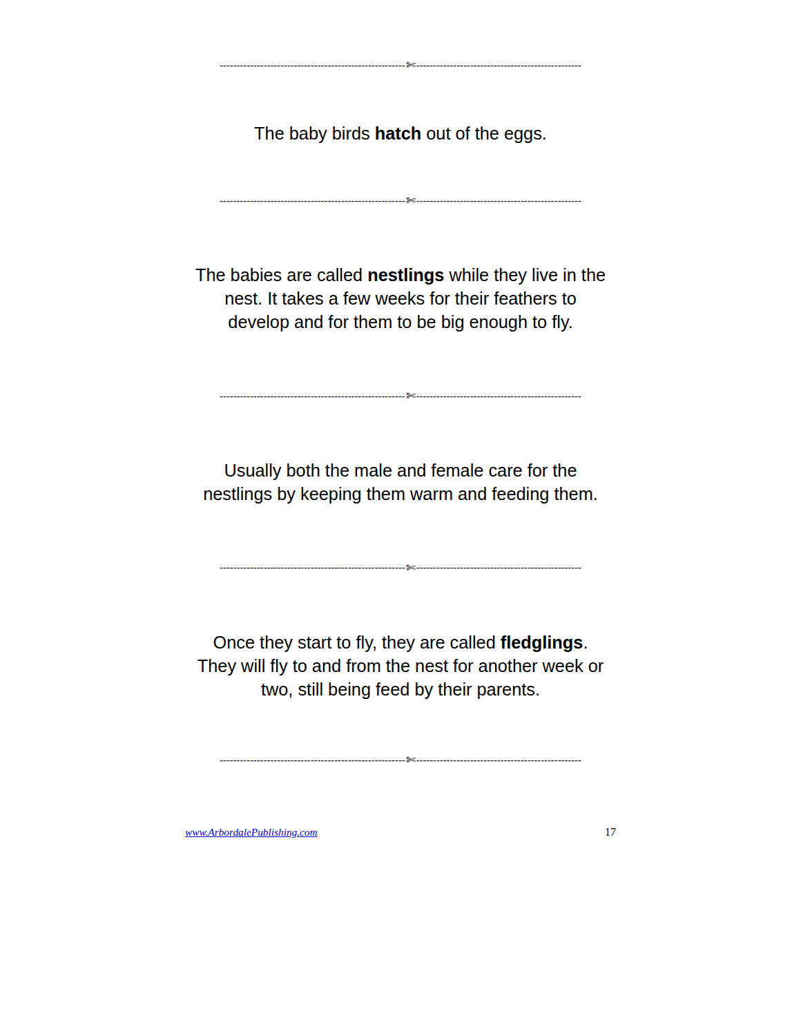-------------------------------------------------------✄-------------------------------------------------
The baby birds hatch out of the eggs.
-------------------------------------------------------✄-------------------------------------------------
The babies are called nestlings while they live in the nest. It takes a few weeks for their feathers to develop and for them to be big enough to fly.
-------------------------------------------------------✄-------------------------------------------------
Usually both the male and female care for the nestlings by keeping them warm and feeding them.
-------------------------------------------------------✄-------------------------------------------------
Once they start to fly, they are called fledglings. They will fly to and from the nest for another week or two, still being feed by their parents.
-------------------------------------------------------✄-------------------------------------------------
www.ArbordalePublishing.com 17